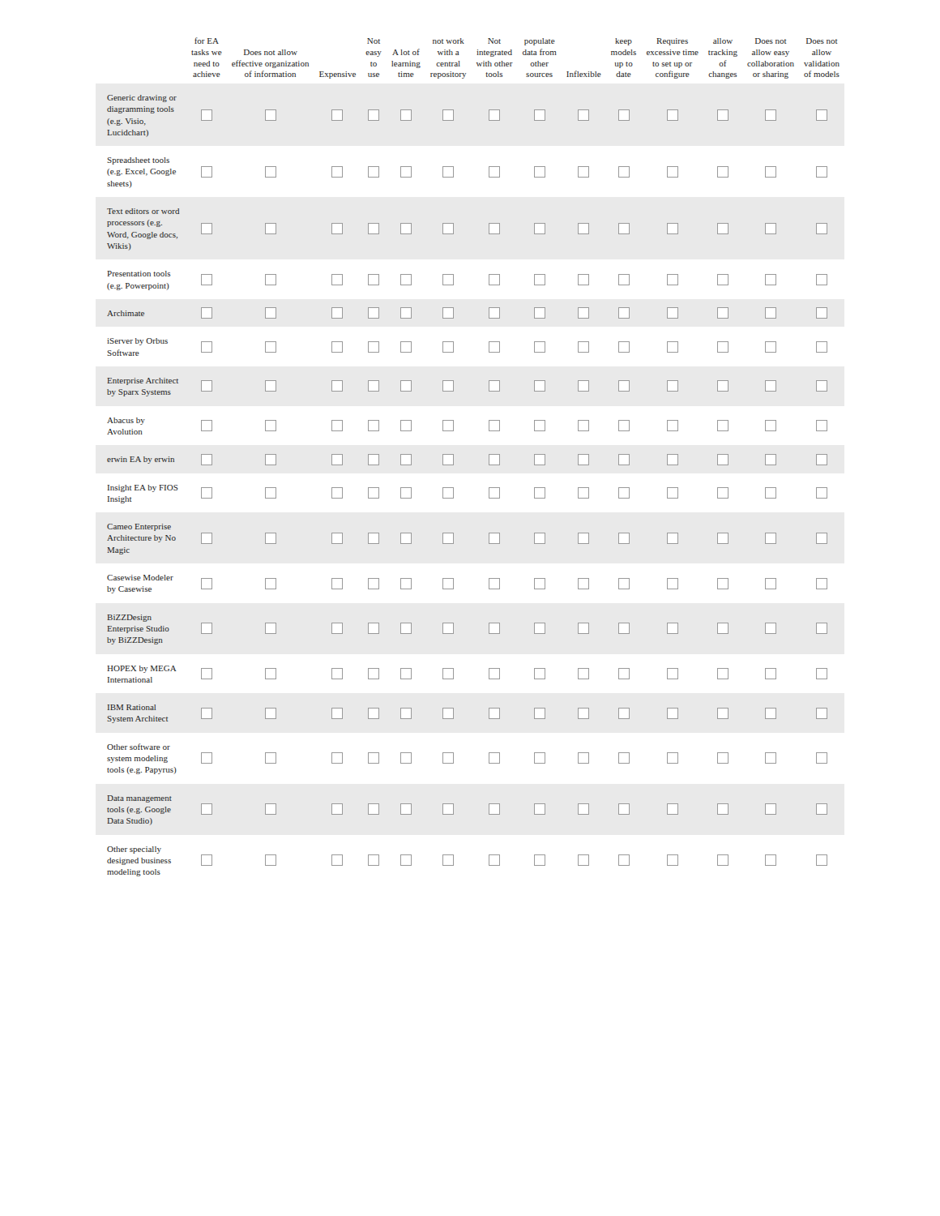| | for EA tasks we need to achieve | Does not allow effective organization of information | Expensive | Not easy to use | A lot of learning time | not work with a central repository | Not integrated with other tools | populate data from other sources | Inflexible | keep models up to date | Requires excessive time to set up or configure | allow tracking of changes | Does not allow easy collaboration or sharing | Does not allow validation of models |
| --- | --- | --- | --- | --- | --- | --- | --- | --- | --- | --- | --- | --- | --- | --- |
| Generic drawing or diagramming tools (e.g. Visio, Lucidchart) | | | | | | | | | | | | | | |
| Spreadsheet tools (e.g. Excel, Google sheets) | | | | | | | | | | | | | | |
| Text editors or word processors (e.g. Word, Google docs, Wikis) | | | | | | | | | | | | | | |
| Presentation tools (e.g. Powerpoint) | | | | | | | | | | | | | | |
| Archimate | | | | | | | | | | | | | | |
| iServer by Orbus Software | | | | | | | | | | | | | | |
| Enterprise Architect by Sparx Systems | | | | | | | | | | | | | | |
| Abacus by Avolution | | | | | | | | | | | | | | |
| erwin EA by erwin | | | | | | | | | | | | | | |
| Insight EA by FIOS Insight | | | | | | | | | | | | | | |
| Cameo Enterprise Architecture by No Magic | | | | | | | | | | | | | | |
| Casewise Modeler by Casewise | | | | | | | | | | | | | | |
| BiZZDesign Enterprise Studio by BiZZDesign | | | | | | | | | | | | | | |
| HOPEX by MEGA International | | | | | | | | | | | | | | |
| IBM Rational System Architect | | | | | | | | | | | | | | |
| Other software or system modeling tools (e.g. Papyrus) | | | | | | | | | | | | | | |
| Data management tools (e.g. Google Data Studio) | | | | | | | | | | | | | | |
| Other specially designed business modeling tools | | | | | | | | | | | | | | |